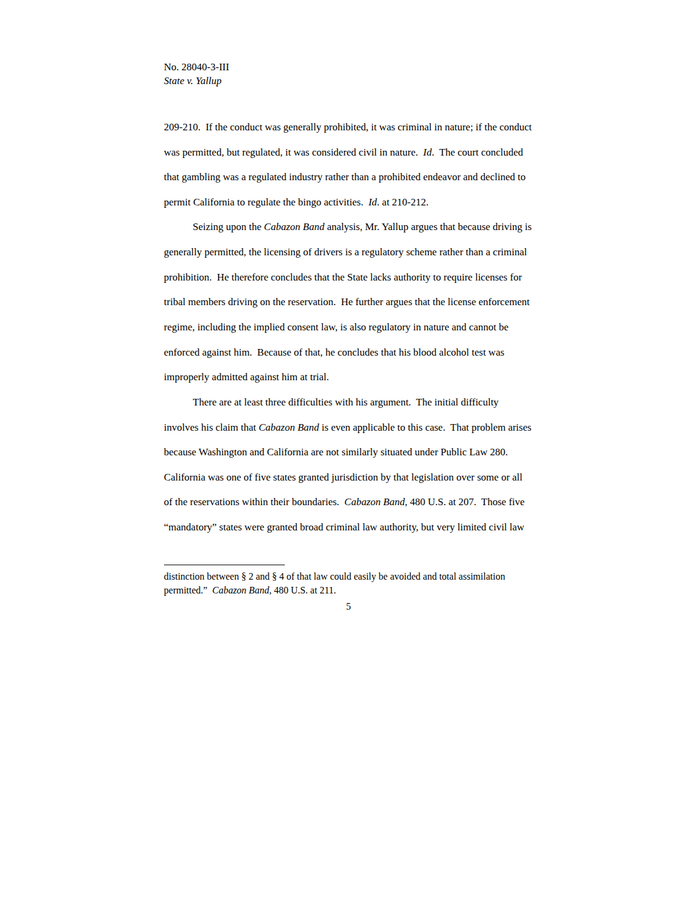No. 28040-3-III State v. Yallup
209-210. If the conduct was generally prohibited, it was criminal in nature; if the conduct was permitted, but regulated, it was considered civil in nature. Id. The court concluded that gambling was a regulated industry rather than a prohibited endeavor and declined to permit California to regulate the bingo activities. Id. at 210-212.
Seizing upon the Cabazon Band analysis, Mr. Yallup argues that because driving is generally permitted, the licensing of drivers is a regulatory scheme rather than a criminal prohibition. He therefore concludes that the State lacks authority to require licenses for tribal members driving on the reservation. He further argues that the license enforcement regime, including the implied consent law, is also regulatory in nature and cannot be enforced against him. Because of that, he concludes that his blood alcohol test was improperly admitted against him at trial.
There are at least three difficulties with his argument. The initial difficulty involves his claim that Cabazon Band is even applicable to this case. That problem arises because Washington and California are not similarly situated under Public Law 280. California was one of five states granted jurisdiction by that legislation over some or all of the reservations within their boundaries. Cabazon Band, 480 U.S. at 207. Those five “mandatory” states were granted broad criminal law authority, but very limited civil law
distinction between § 2 and § 4 of that law could easily be avoided and total assimilation permitted.” Cabazon Band, 480 U.S. at 211.
5